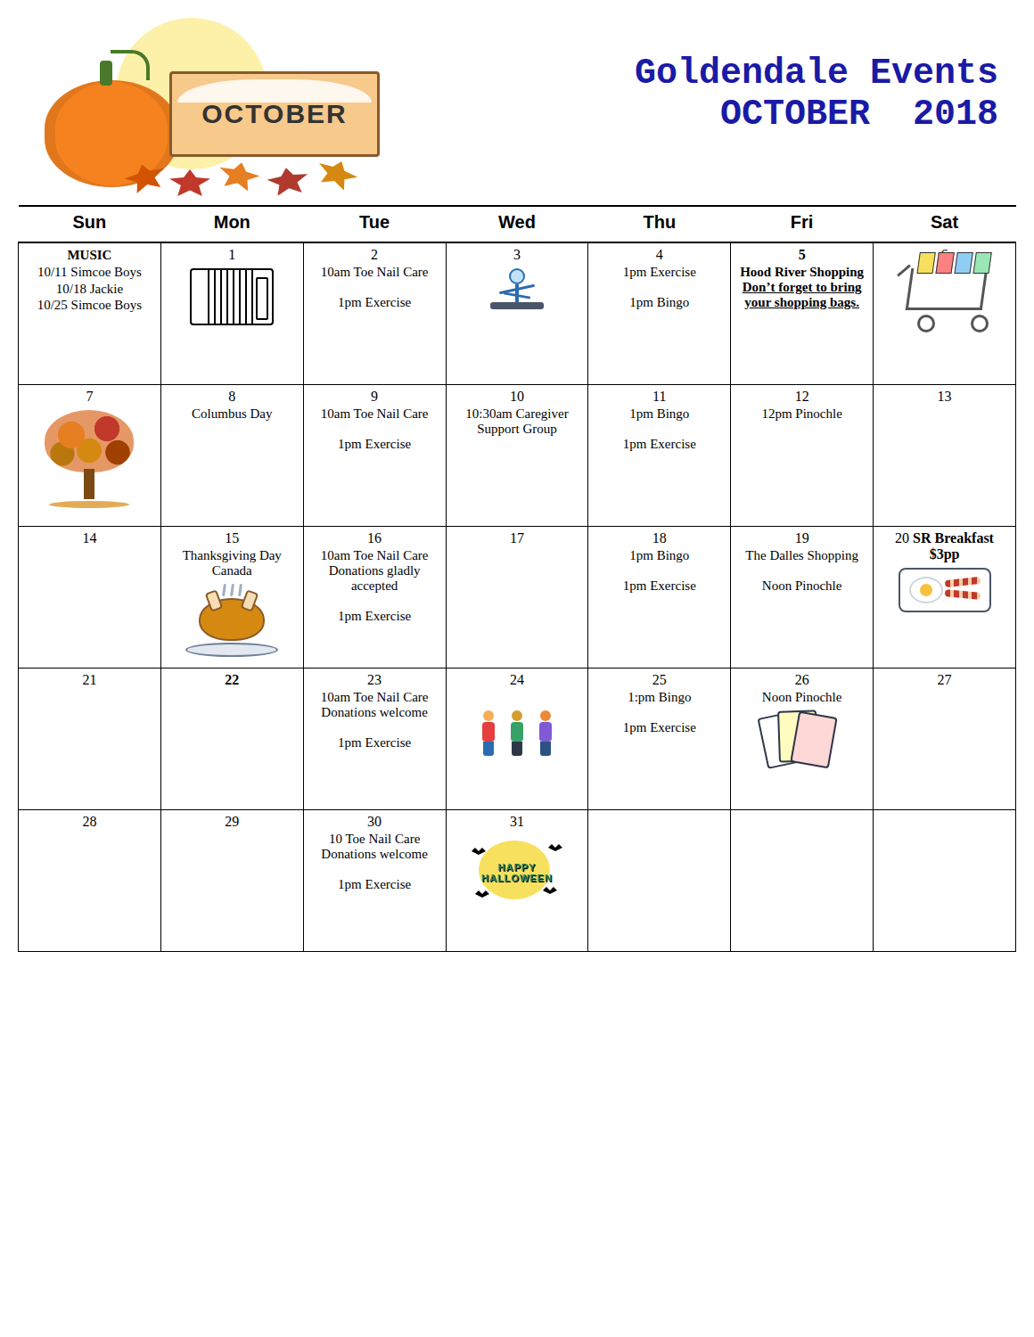OCTOBER
Goldendale Events
OCTOBER 2018
| Sun | Mon | Tue | Wed | Thu | Fri | Sat |
| --- | --- | --- | --- | --- | --- | --- |
| MUSIC 10/11 Simcoe Boys 10/18 Jackie 10/25 Simcoe Boys | 1 | 2 10am Toe Nail Care 1pm Exercise | 3 | 4 1pm Exercise 1pm Bingo | 5 Hood River Shopping Don’t forget to bring your shopping bags. | 6 |
| 7 | 8 Columbus Day | 9 10am Toe Nail Care 1pm Exercise | 10 10:30am Caregiver Support Group | 11 1pm Bingo 1pm Exercise | 12 12pm Pinochle | 13 |
| 14 | 15 Thanksgiving Day Canada | 16 10am Toe Nail Care Donations gladly accepted 1pm Exercise | 17 | 18 1pm Bingo 1pm Exercise | 19 The Dalles Shopping Noon Pinochle | 20 SR Breakfast $3pp |
| 21 | 22 | 23 10am Toe Nail Care Donations welcome 1pm Exercise | 24 | 25 1:pm Bingo 1pm Exercise | 26 Noon Pinochle | 27 |
| 28 | 29 | 30 10 Toe Nail Care Donations welcome 1pm Exercise | 31 HAPPY HALLOWEEN | | | |